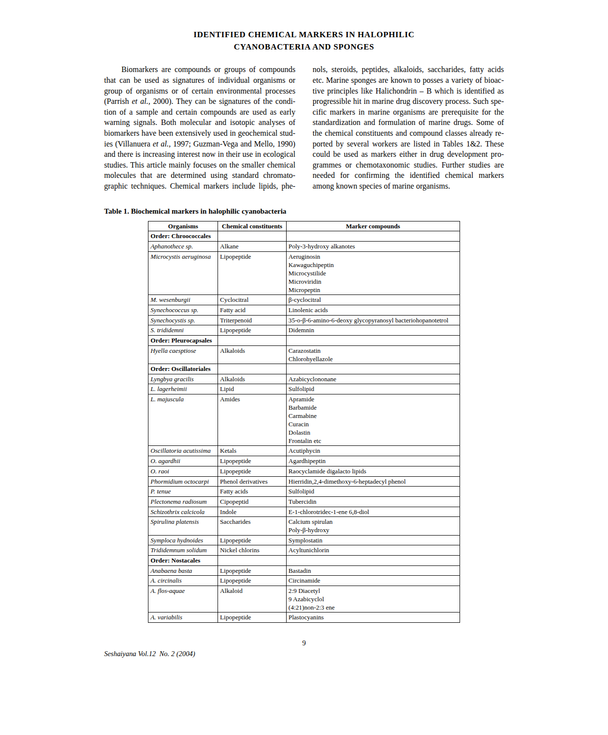IDENTIFIED CHEMICAL MARKERS IN HALOPHILIC
CYANOBACTERIA AND SPONGES
Biomarkers are compounds or groups of compounds that can be used as signatures of individual organisms or group of organisms or of certain environmental processes (Parrish et al., 2000). They can be signatures of the condition of a sample and certain compounds are used as early warning signals. Both molecular and isotopic analyses of biomarkers have been extensively used in geochemical studies (Villanuera et al., 1997; Guzman-Vega and Mello, 1990) and there is increasing interest now in their use in ecological studies. This article mainly focuses on the smaller chemical molecules that are determined using standard chromatographic techniques. Chemical markers include lipids, phenols, steroids, peptides, alkaloids, saccharides, fatty acids etc. Marine sponges are known to posses a variety of bioactive principles like Halichondrin – B which is identified as progressible hit in marine drug discovery process. Such specific markers in marine organisms are prerequisite for the standardization and formulation of marine drugs. Some of the chemical constituents and compound classes already reported by several workers are listed in Tables 1&2. These could be used as markers either in drug development programmes or chemotaxonomic studies. Further studies are needed for confirming the identified chemical markers among known species of marine organisms.
Table 1. Biochemical markers in halophilic cyanobacteria
| Organisms | Chemical constituents | Marker compounds |
| --- | --- | --- |
| Order: Chroococcales | | |
| Aphanothece sp. | Alkane | Poly-3-hydroxy alkanotes |
| Microcystis aeruginosa | Lipopeptide | Aeruginosin Kawaguchipeptin Microcystilide Microviridin Micropeptin |
| M. wesenburgii | Cyclocitral | β-cyclocitral |
| Synechococcus sp. | Fatty acid | Linolenic acids |
| Synechocystis sp. | Triterpenoid | 35-o-β-6-amino-6-deoxy glycopyranosyl bacteriohopanotetrol |
| S. trididemni | Lipopeptide | Didemnin |
| Order: Pleurocapsales | | |
| Hyella caesptiose | Alkaloids | Carazostatin Chlorohyellazole |
| Order: Oscillatoriales | | |
| Lyngbya gracilis | Alkaloids | Azabicyclononane |
| L. lagerheimii | Lipid | Sulfolipid |
| L. majuscula | Amides | Apramide Barbamide Carmabine Curacin Dolastin Frontalin etc |
| Oscillatoria acutissima | Ketals | Acutiphycin |
| O. agardhii | Lipopeptide | Agardhipeptin |
| O. raoi | Lipopeptide | Raocyclamide digalacto lipids |
| Phormidium octocarpi | Phenol derivatives | Hierridin,2,4-dimethoxy-6-heptadecyl phenol |
| P. tenue | Fatty acids | Sulfolipid |
| Plectonema radiosum | Cipopeptid | Tubercidin |
| Schizothrix calcicola | Indole | E-1-chlorotridec-1-ene 6,8-diol |
| Spirulina platensis | Saccharides | Calcium spirulan Poly-β-hydroxy |
| Symploca hydnoides | Lipopeptide | Symplostatin |
| Trididemnum solidum | Nickel chlorins | Acyltunichlorin |
| Order: Nostacales | | |
| Anabaena basta | Lipopeptide | Bastadin |
| A. circinalis | Lipopeptide | Circinamide |
| A. flos-aquae | Alkaloid | 2:9 Diacetyl 9 Azabicyclol (4:21)non-2:3 ene |
| A. variabilis | Lipopeptide | Plastocyanins |
9
Seshaiyana Vol.12 No. 2 (2004)